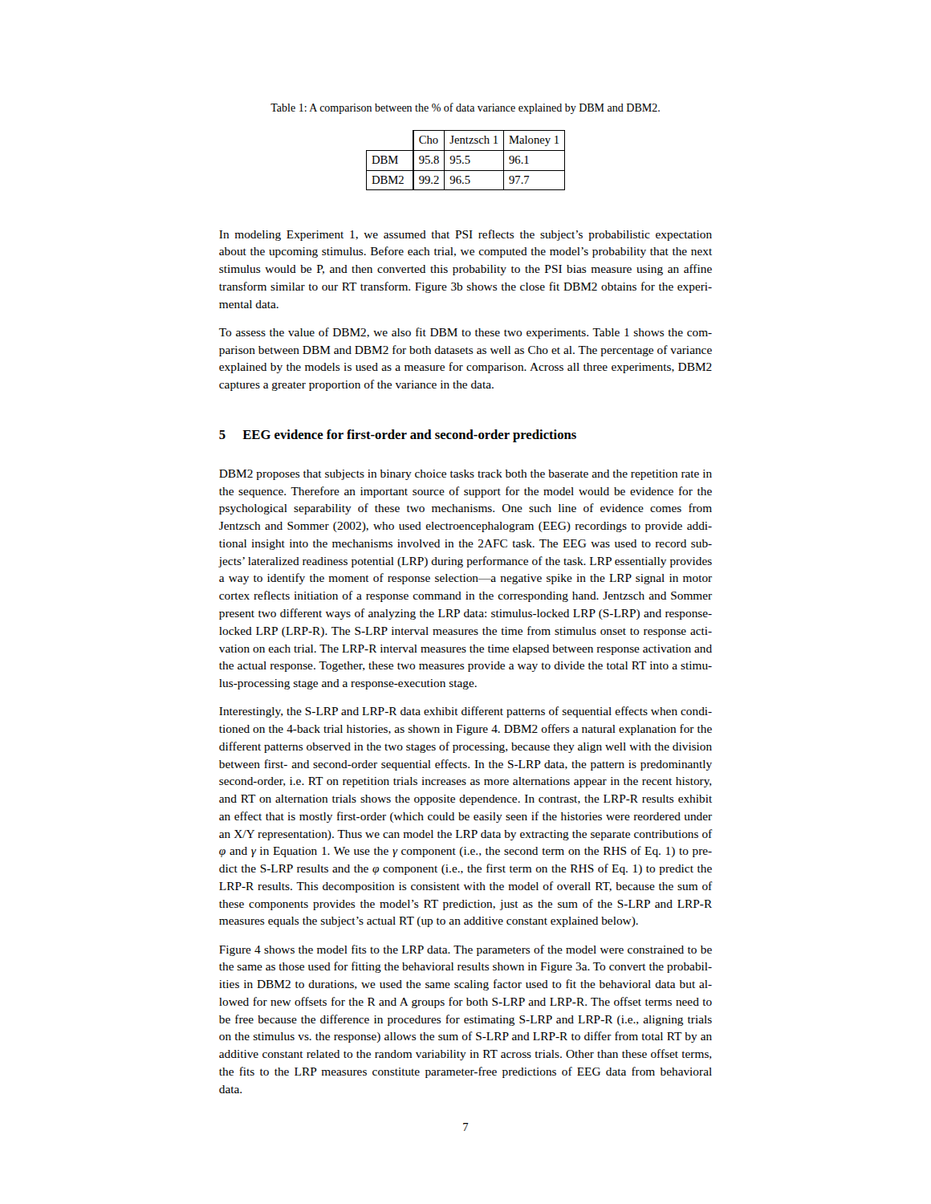Table 1: A comparison between the % of data variance explained by DBM and DBM2.
| | Cho | Jentzsch 1 | Maloney 1 |
| DBM | 95.8 | 95.5 | 96.1 |
| DBM2 | 99.2 | 96.5 | 97.7 |
In modeling Experiment 1, we assumed that PSI reflects the subject’s probabilistic expectation about the upcoming stimulus. Before each trial, we computed the model’s probability that the next stimulus would be P, and then converted this probability to the PSI bias measure using an affine transform similar to our RT transform. Figure 3b shows the close fit DBM2 obtains for the experimental data.
To assess the value of DBM2, we also fit DBM to these two experiments. Table 1 shows the comparison between DBM and DBM2 for both datasets as well as Cho et al. The percentage of variance explained by the models is used as a measure for comparison. Across all three experiments, DBM2 captures a greater proportion of the variance in the data.
5 EEG evidence for first-order and second-order predictions
DBM2 proposes that subjects in binary choice tasks track both the baserate and the repetition rate in the sequence. Therefore an important source of support for the model would be evidence for the psychological separability of these two mechanisms. One such line of evidence comes from Jentzsch and Sommer (2002), who used electroencephalogram (EEG) recordings to provide additional insight into the mechanisms involved in the 2AFC task. The EEG was used to record subjects’ lateralized readiness potential (LRP) during performance of the task. LRP essentially provides a way to identify the moment of response selection—a negative spike in the LRP signal in motor cortex reflects initiation of a response command in the corresponding hand. Jentzsch and Sommer present two different ways of analyzing the LRP data: stimulus-locked LRP (S-LRP) and response-locked LRP (LRP-R). The S-LRP interval measures the time from stimulus onset to response activation on each trial. The LRP-R interval measures the time elapsed between response activation and the actual response. Together, these two measures provide a way to divide the total RT into a stimulus-processing stage and a response-execution stage.
Interestingly, the S-LRP and LRP-R data exhibit different patterns of sequential effects when conditioned on the 4-back trial histories, as shown in Figure 4. DBM2 offers a natural explanation for the different patterns observed in the two stages of processing, because they align well with the division between first- and second-order sequential effects. In the S-LRP data, the pattern is predominantly second-order, i.e. RT on repetition trials increases as more alternations appear in the recent history, and RT on alternation trials shows the opposite dependence. In contrast, the LRP-R results exhibit an effect that is mostly first-order (which could be easily seen if the histories were reordered under an X/Y representation). Thus we can model the LRP data by extracting the separate contributions of φ and γ in Equation 1. We use the γ component (i.e., the second term on the RHS of Eq. 1) to predict the S-LRP results and the φ component (i.e., the first term on the RHS of Eq. 1) to predict the LRP-R results. This decomposition is consistent with the model of overall RT, because the sum of these components provides the model’s RT prediction, just as the sum of the S-LRP and LRP-R measures equals the subject’s actual RT (up to an additive constant explained below).
Figure 4 shows the model fits to the LRP data. The parameters of the model were constrained to be the same as those used for fitting the behavioral results shown in Figure 3a. To convert the probabilities in DBM2 to durations, we used the same scaling factor used to fit the behavioral data but allowed for new offsets for the R and A groups for both S-LRP and LRP-R. The offset terms need to be free because the difference in procedures for estimating S-LRP and LRP-R (i.e., aligning trials on the stimulus vs. the response) allows the sum of S-LRP and LRP-R to differ from total RT by an additive constant related to the random variability in RT across trials. Other than these offset terms, the fits to the LRP measures constitute parameter-free predictions of EEG data from behavioral data.
7